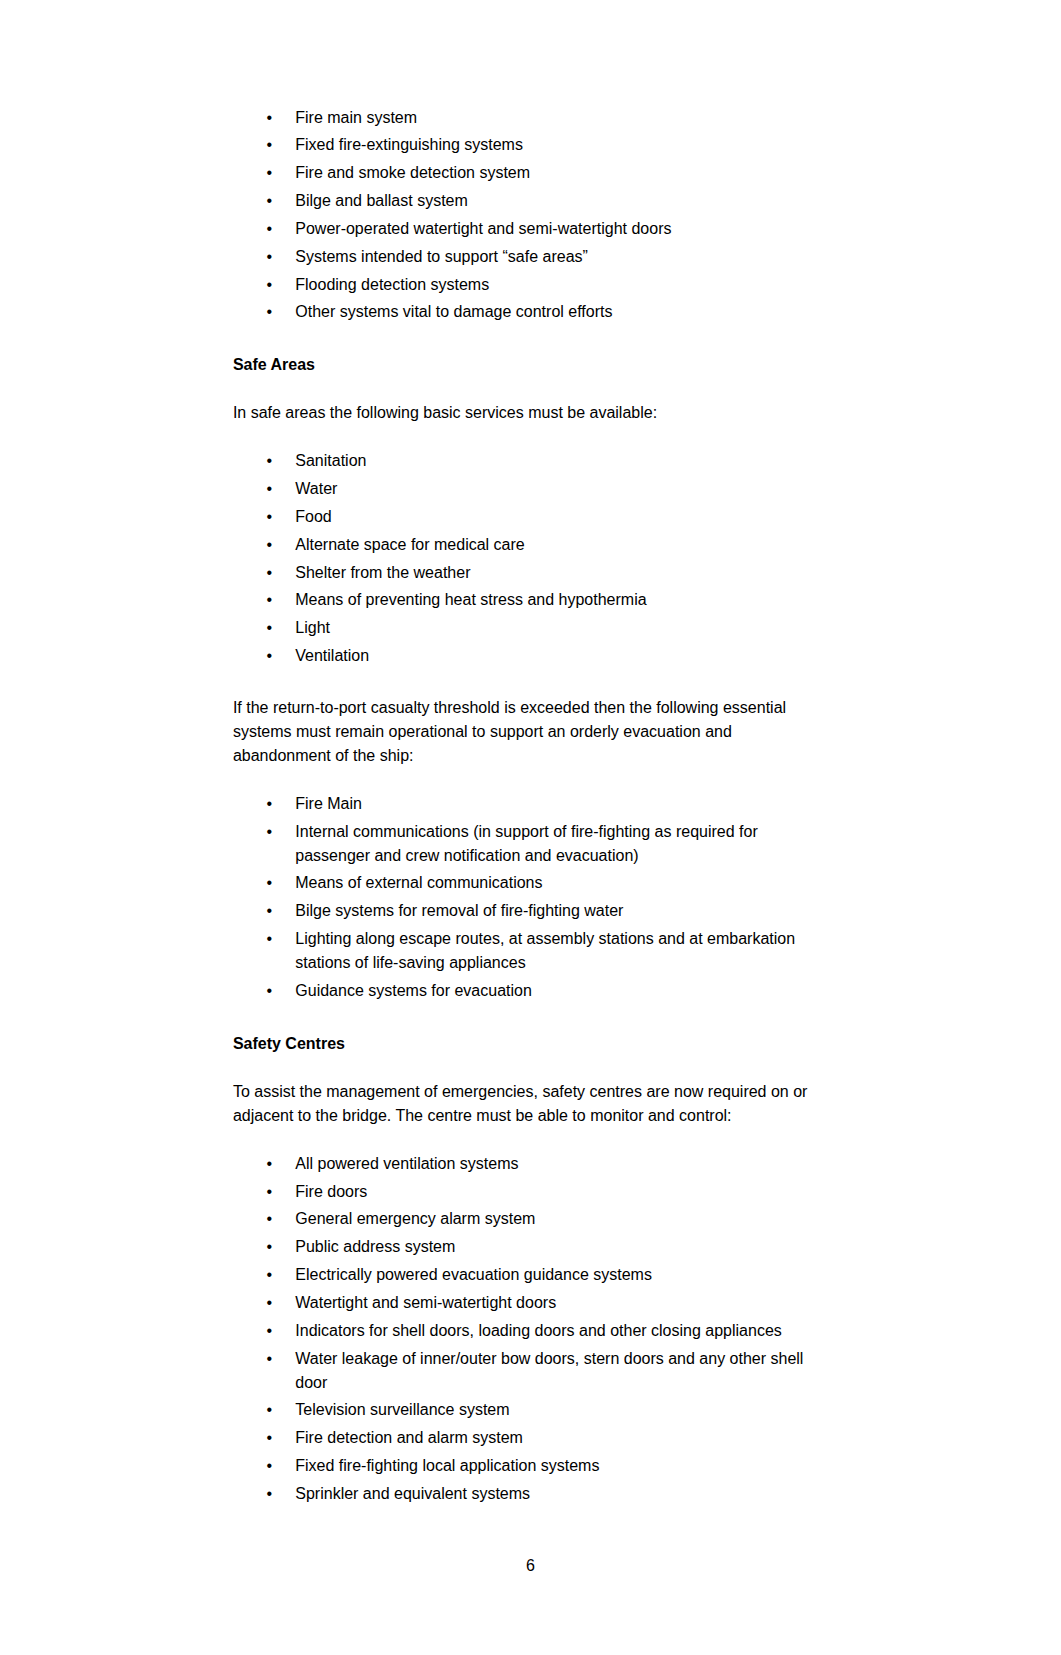Fire main system
Fixed fire-extinguishing systems
Fire and smoke detection system
Bilge and ballast system
Power-operated watertight and semi-watertight doors
Systems intended to support “safe areas”
Flooding detection systems
Other systems vital to damage control efforts
Safe Areas
In safe areas the following basic services must be available:
Sanitation
Water
Food
Alternate space for medical care
Shelter from the weather
Means of preventing heat stress and hypothermia
Light
Ventilation
If the return-to-port casualty threshold is exceeded then the following essential systems must remain operational to support an orderly evacuation and abandonment of the ship:
Fire Main
Internal communications (in support of fire-fighting as required for passenger and crew notification and evacuation)
Means of external communications
Bilge systems for removal of fire-fighting water
Lighting along escape routes, at assembly stations and at embarkation stations of life-saving appliances
Guidance systems for evacuation
Safety Centres
To assist the management of emergencies, safety centres are now required on or adjacent to the bridge. The centre must be able to monitor and control:
All powered ventilation systems
Fire doors
General emergency alarm system
Public address system
Electrically powered evacuation guidance systems
Watertight and semi-watertight doors
Indicators for shell doors, loading doors and other closing appliances
Water leakage of inner/outer bow doors, stern doors and any other shell door
Television surveillance system
Fire detection and alarm system
Fixed fire-fighting local application systems
Sprinkler and equivalent systems
6